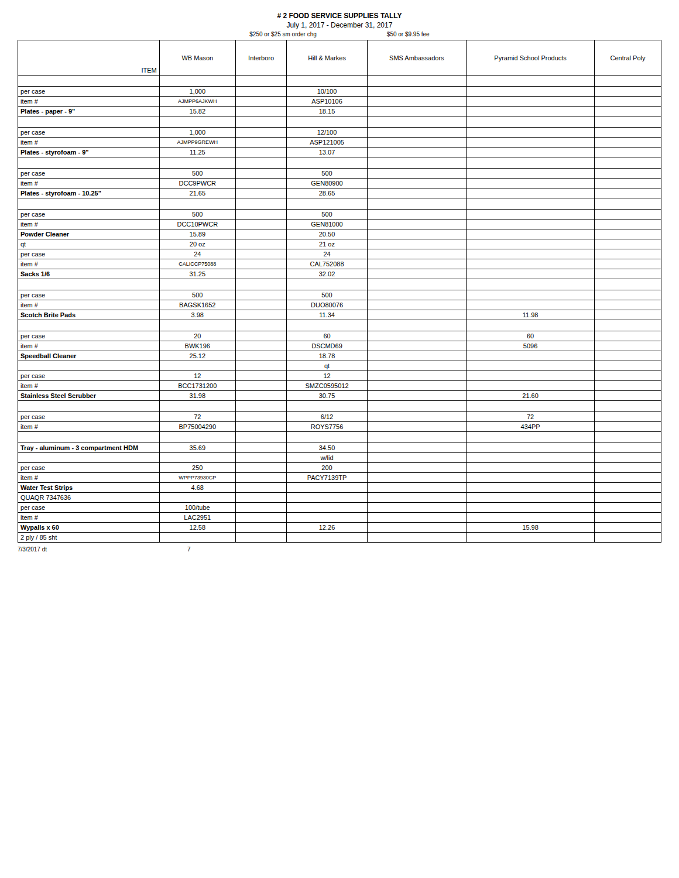# 2 FOOD SERVICE SUPPLIES TALLY
July 1, 2017 - December 31, 2017
$250 or $25 sm order chg $50 or $9.95 fee
| ITEM | WB Mason | Interboro | Hill & Markes | SMS Ambassadors | Pyramid School Products | Central Poly |
| --- | --- | --- | --- | --- | --- | --- |
| per case | 1,000 | | 10/100 | | | |
| item # | AJMPP6AJKWH | | ASP10106 | | | |
| Plates - paper - 9" | 15.82 | | 18.15 | | | |
| per case | 1,000 | | 12/100 | | | |
| item # | AJMPP9GREWH | | ASP121005 | | | |
| Plates - styrofoam - 9" | 11.25 | | 13.07 | | | |
| per case | 500 | | 500 | | | |
| item # | DCC9PWCR | | GEN80900 | | | |
| Plates - styrofoam - 10.25" | 21.65 | | 28.65 | | | |
| per case | 500 | | 500 | | | |
| item # | DCC10PWCR | | GEN81000 | | | |
| Powder Cleaner | 15.89 | | 20.50 | | | |
| qt | 20 oz | | 21 oz | | | |
| per case | 24 | | 24 | | | |
| item # | CALICCP75088 | | CAL752088 | | | |
| Sacks 1/6 | 31.25 | | 32.02 | | | |
| per case | 500 | | 500 | | | |
| item # | BAGSK1652 | | DUO80076 | | | |
| Scotch Brite Pads | 3.98 | | 11.34 | | 11.98 | |
| per case | 20 | | 60 | | 60 | |
| item # | BWK196 | | DSCMD69 | | 5096 | |
| Speedball Cleaner | 25.12 | | 18.78 | | | |
| | | | qt | | | |
| per case | 12 | | 12 | | | |
| item # | BCC1731200 | | SMZC0595012 | | | |
| Stainless Steel Scrubber | 31.98 | | 30.75 | | 21.60 | |
| per case | 72 | | 6/12 | | 72 | |
| item # | BP75004290 | | ROYS7756 | | 434PP | |
| Tray - aluminum - 3 compartment HDM | 35.69 | | 34.50 | | | |
| | | | w/lid | | | |
| per case | 250 | | 200 | | | |
| item # | WPPP73930CP | | PACY7139TP | | | |
| Water Test Strips | 4.68 | | | | | |
| QUAQR 7347636 | | | | | | |
| per case | 100/tube | | | | | |
| item # | LAC2951 | | | | | |
| Wypalls x 60 | 12.58 | | 12.26 | | 15.98 | |
| 2 ply / 85 sht | | | | | | |
7/3/2017 dt 7